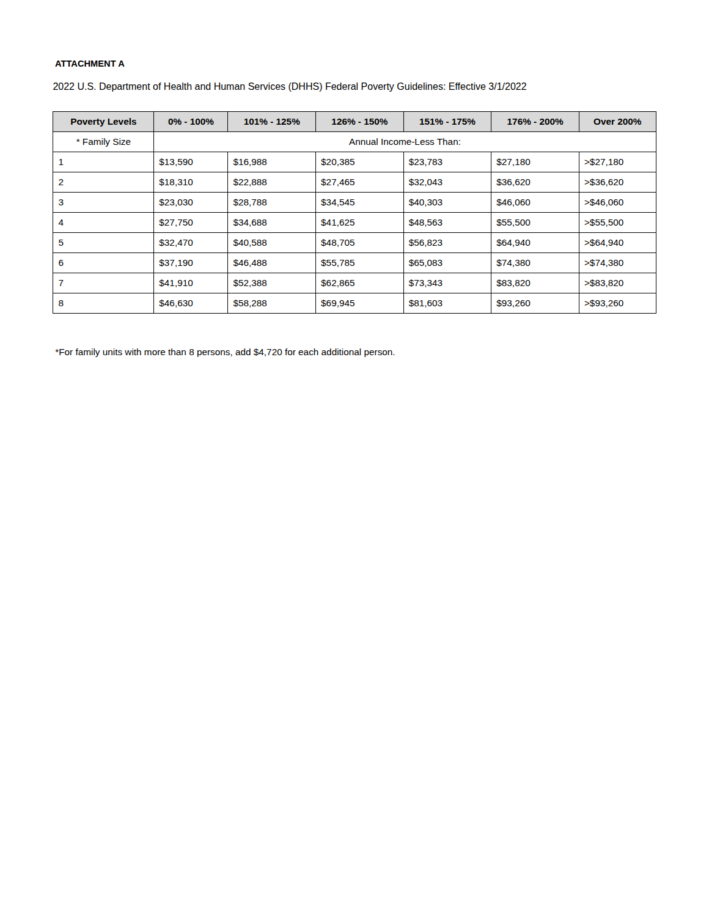ATTACHMENT A
2022 U.S. Department of Health and Human Services (DHHS) Federal Poverty Guidelines: Effective 3/1/2022
| Poverty Levels | 0% - 100% | 101% - 125% | 126% - 150% | 151% - 175% | 176% - 200% | Over 200% |
| --- | --- | --- | --- | --- | --- | --- |
| * Family Size | Annual Income-Less Than: |
| 1 | $13,590 | $16,988 | $20,385 | $23,783 | $27,180 | >$27,180 |
| 2 | $18,310 | $22,888 | $27,465 | $32,043 | $36,620 | >$36,620 |
| 3 | $23,030 | $28,788 | $34,545 | $40,303 | $46,060 | >$46,060 |
| 4 | $27,750 | $34,688 | $41,625 | $48,563 | $55,500 | >$55,500 |
| 5 | $32,470 | $40,588 | $48,705 | $56,823 | $64,940 | >$64,940 |
| 6 | $37,190 | $46,488 | $55,785 | $65,083 | $74,380 | >$74,380 |
| 7 | $41,910 | $52,388 | $62,865 | $73,343 | $83,820 | >$83,820 |
| 8 | $46,630 | $58,288 | $69,945 | $81,603 | $93,260 | >$93,260 |
*For family units with more than 8 persons, add $4,720 for each additional person.